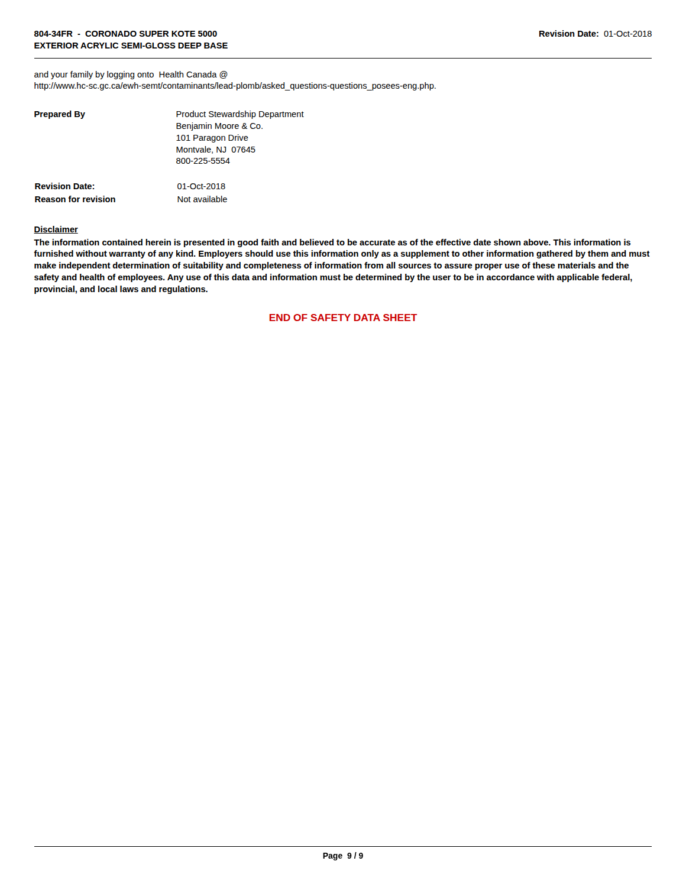804-34FR - CORONADO SUPER KOTE 5000
EXTERIOR ACRYLIC SEMI-GLOSS DEEP BASE
Revision Date: 01-Oct-2018
and your family by logging onto Health Canada @
http://www.hc-sc.gc.ca/ewh-semt/contaminants/lead-plomb/asked_questions-questions_posees-eng.php.
| Prepared By | Product Stewardship Department Benjamin Moore & Co. 101 Paragon Drive Montvale, NJ 07645 800-225-5554 |
| Revision Date: | 01-Oct-2018 |
| Reason for revision | Not available |
Disclaimer
The information contained herein is presented in good faith and believed to be accurate as of the effective date shown above. This information is furnished without warranty of any kind. Employers should use this information only as a supplement to other information gathered by them and must make independent determination of suitability and completeness of information from all sources to assure proper use of these materials and the safety and health of employees. Any use of this data and information must be determined by the user to be in accordance with applicable federal, provincial, and local laws and regulations.
END OF SAFETY DATA SHEET
Page 9 / 9